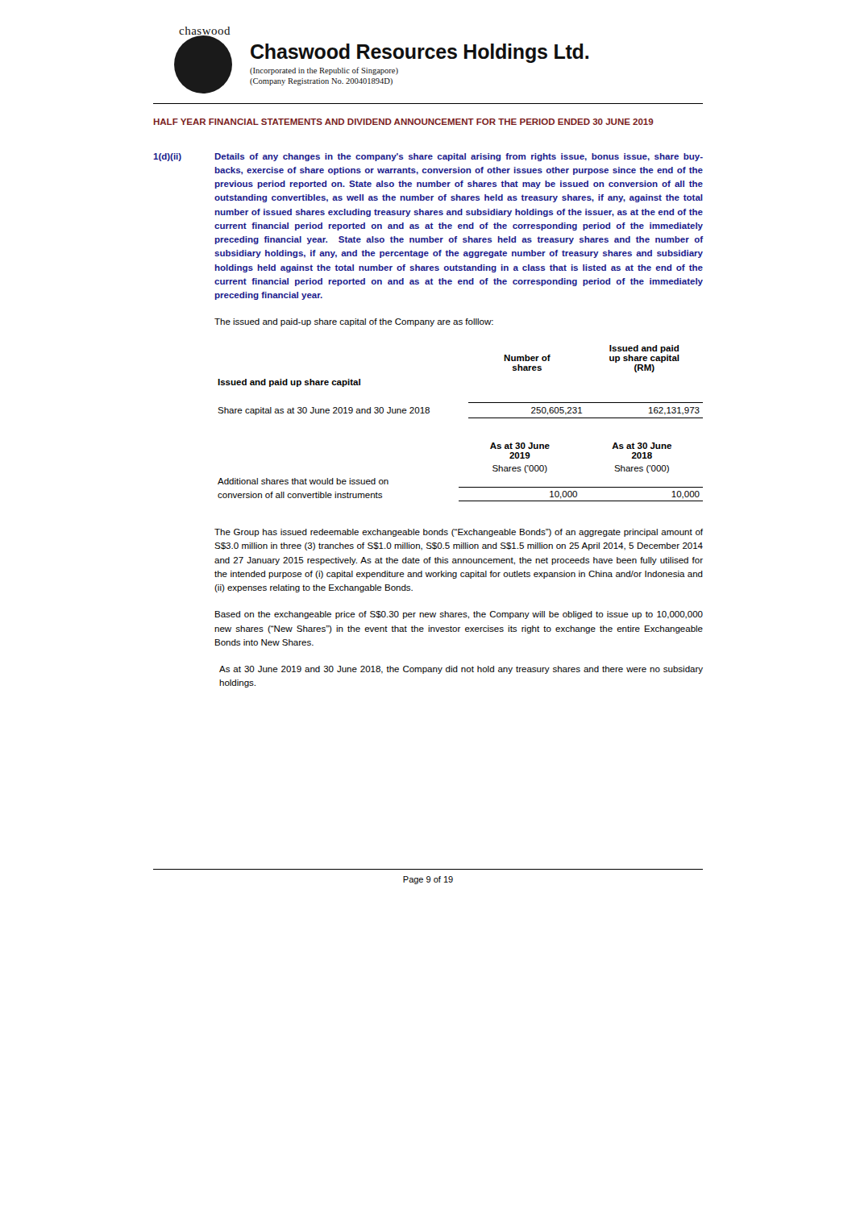chaswood
Chaswood Resources Holdings Ltd.
(Incorporated in the Republic of Singapore)
(Company Registration No. 200401894D)
HALF YEAR FINANCIAL STATEMENTS AND DIVIDEND ANNOUNCEMENT FOR THE PERIOD ENDED 30 JUNE 2019
1(d)(ii)
Details of any changes in the company's share capital arising from rights issue, bonus issue, share buy-backs, exercise of share options or warrants, conversion of other issues other purpose since the end of the previous period reported on. State also the number of shares that may be issued on conversion of all the outstanding convertibles, as well as the number of shares held as treasury shares, if any, against the total number of issued shares excluding treasury shares and subsidiary holdings of the issuer, as at the end of the current financial period reported on and as at the end of the corresponding period of the immediately preceding financial year. State also the number of shares held as treasury shares and the number of subsidiary holdings, if any, and the percentage of the aggregate number of treasury shares and subsidiary holdings held against the total number of shares outstanding in a class that is listed as at the end of the current financial period reported on and as at the end of the corresponding period of the immediately preceding financial year.
The issued and paid-up share capital of the Company are as folllow:
| | Number of shares | Issued and paid up share capital (RM) |
| Issued and paid up share capital | | |
| Share capital as at 30 June 2019 and 30 June 2018 | 250,605,231 | 162,131,973 |
| | As at 30 June 2019 | As at 30 June 2018 |
| | Shares ('000) | Shares ('000) |
| Additional shares that would be issued on | | |
| conversion of all convertible instruments | 10,000 | 10,000 |
The Group has issued redeemable exchangeable bonds (“Exchangeable Bonds”) of an aggregate principal amount of S$3.0 million in three (3) tranches of S$1.0 million, S$0.5 million and S$1.5 million on 25 April 2014, 5 December 2014 and 27 January 2015 respectively. As at the date of this announcement, the net proceeds have been fully utilised for the intended purpose of (i) capital expenditure and working capital for outlets expansion in China and/or Indonesia and (ii) expenses relating to the Exchangable Bonds.
Based on the exchangeable price of S$0.30 per new shares, the Company will be obliged to issue up to 10,000,000 new shares (“New Shares”) in the event that the investor exercises its right to exchange the entire Exchangeable Bonds into New Shares.
As at 30 June 2019 and 30 June 2018, the Company did not hold any treasury shares and there were no subsidary holdings.
Page 9 of 19